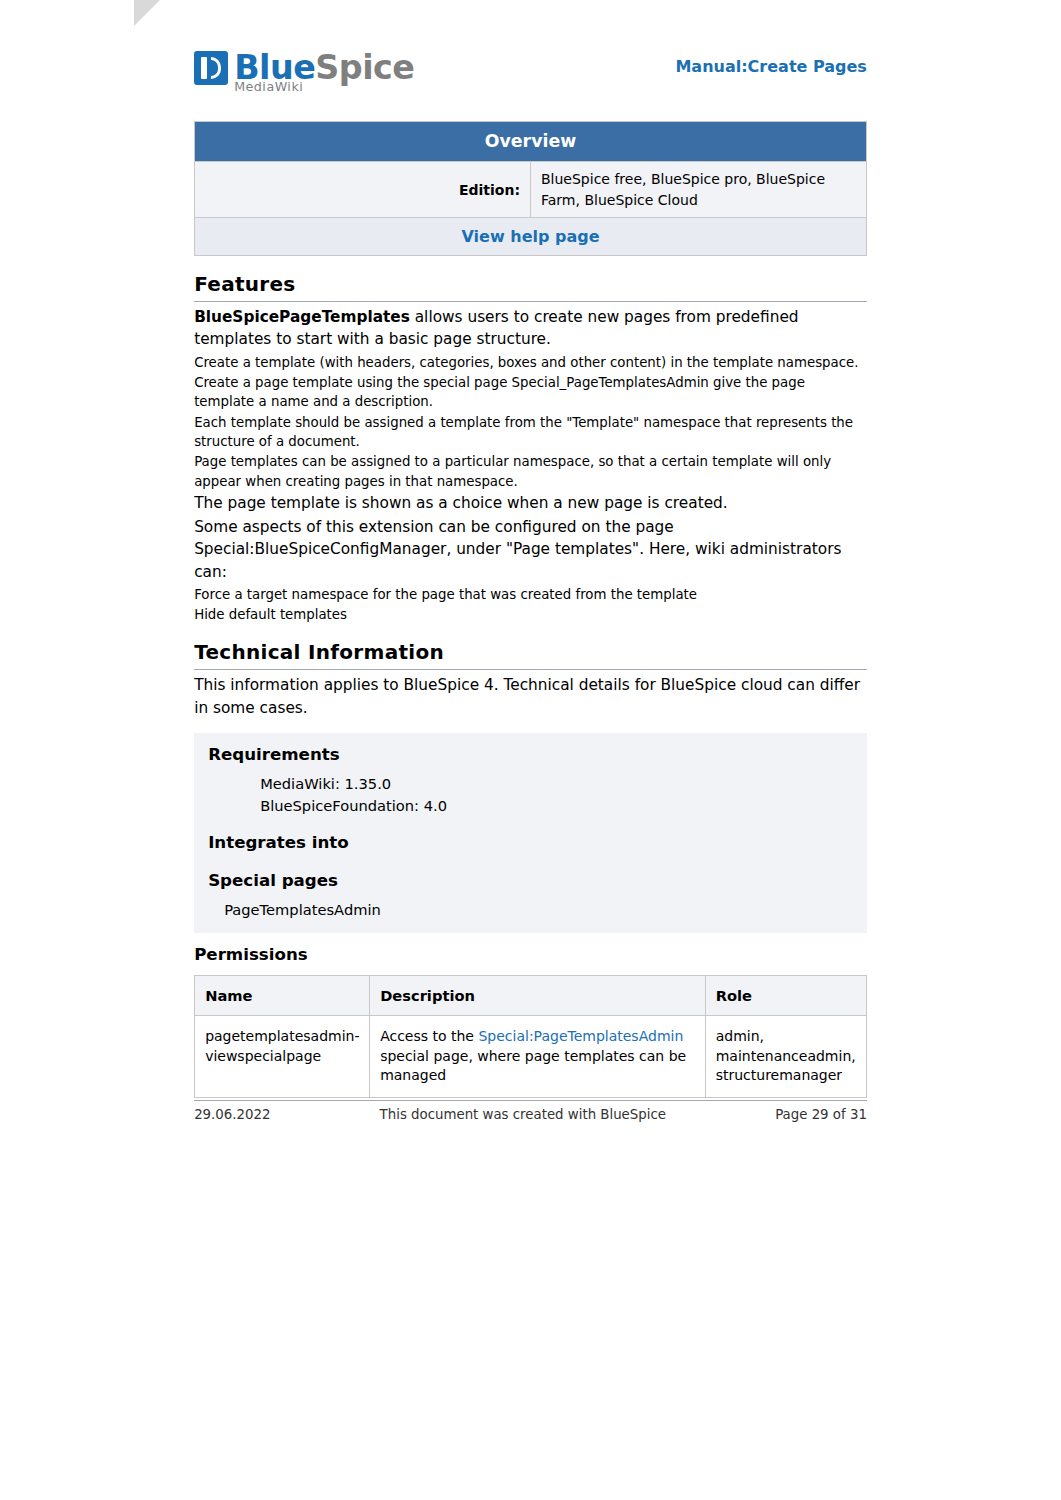Blue Spice
MediaWiki
Manual:Create Pages
| Overview |
| Edition: | BlueSpice free, BlueSpice pro, BlueSpice Farm, BlueSpice Cloud |
| View help page |
Features
BlueSpicePageTemplates allows users to create new pages from predefined templates to start with a basic page structure.
Create a template (with headers, categories, boxes and other content) in the template namespace.
Create a page template using the special page Special_PageTemplatesAdmin give the page template a name and a description.
Each template should be assigned a template from the "Template" namespace that represents the structure of a document.
Page templates can be assigned to a particular namespace, so that a certain template will only appear when creating pages in that namespace.
The page template is shown as a choice when a new page is created.
Some aspects of this extension can be configured on the page Special:BlueSpiceConfigManager, under "Page templates". Here, wiki administrators can:
Force a target namespace for the page that was created from the template
Hide default templates
Technical Information
This information applies to BlueSpice 4. Technical details for BlueSpice cloud can differ in some cases.
Requirements
MediaWiki: 1.35.0
BlueSpiceFoundation: 4.0
Integrates into
Special pages
PageTemplatesAdmin
Permissions
| Name | Description | Role |
| --- | --- | --- |
| pagetemplatesadmin-viewspecialpage | Access to the Special:PageTemplatesAdmin special page, where page templates can be managed | admin, maintenanceadmin, structuremanager |
29.06.2022
This document was created with BlueSpice
Page 29 of 31